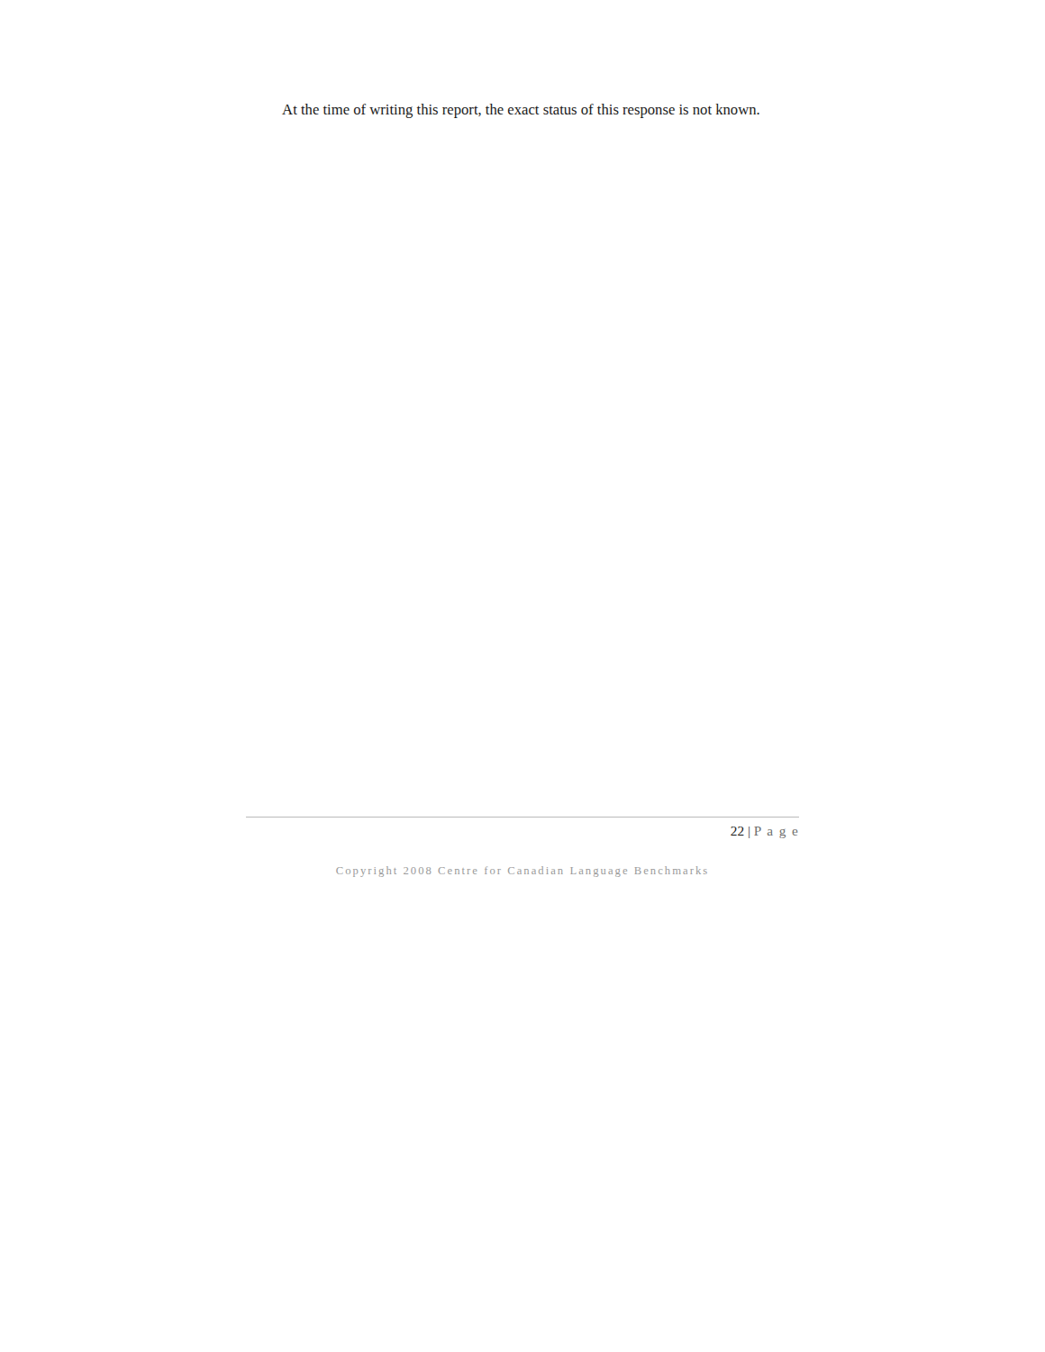At the time of writing this report, the exact status of this response is not known.
22 | P a g e
Copyright 2008 Centre for Canadian Language Benchmarks